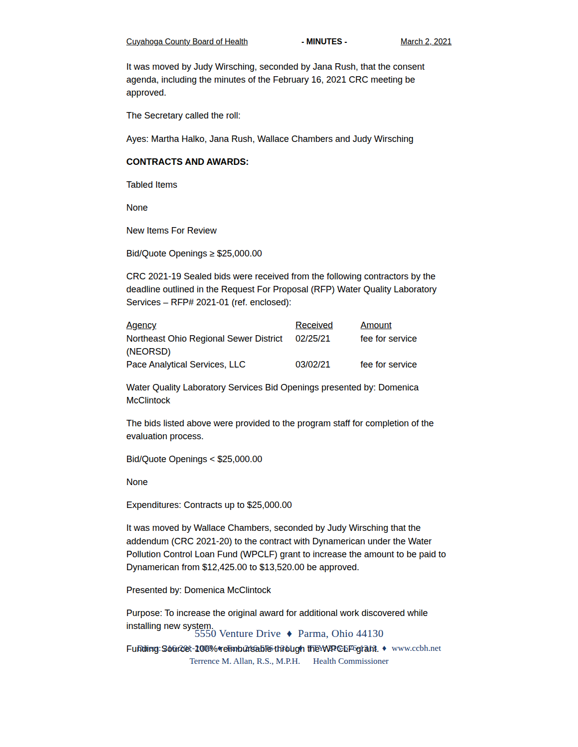Cuyahoga County Board of Health - MINUTES - March 2, 2021
It was moved by Judy Wirsching, seconded by Jana Rush, that the consent agenda, including the minutes of the February 16, 2021 CRC meeting be approved.
The Secretary called the roll:
Ayes: Martha Halko, Jana Rush, Wallace Chambers and Judy Wirsching
CONTRACTS AND AWARDS:
Tabled Items
None
New Items For Review
Bid/Quote Openings ≥ $25,000.00
CRC 2021-19 Sealed bids were received from the following contractors by the deadline outlined in the Request For Proposal (RFP) Water Quality Laboratory Services – RFP# 2021-01 (ref. enclosed):
| Agency | Received | Amount |
| --- | --- | --- |
| Northeast Ohio Regional Sewer District (NEORSD) | 02/25/21 | fee for service |
| Pace Analytical Services, LLC | 03/02/21 | fee for service |
Water Quality Laboratory Services Bid Openings presented by: Domenica McClintock
The bids listed above were provided to the program staff for completion of the evaluation process.
Bid/Quote Openings < $25,000.00
None
Expenditures: Contracts up to $25,000.00
It was moved by Wallace Chambers, seconded by Judy Wirsching that the addendum (CRC 2021-20) to the contract with Dynamerican under the Water Pollution Control Loan Fund (WPCLF) grant to increase the amount to be paid to Dynamerican from $12,425.00 to $13,520.00 be approved.
Presented by: Domenica McClintock
Purpose: To increase the original award for additional work discovered while installing new system.
Funding Source: 100% reimbursable through the WPCLF grant.
5550 Venture Drive ♦ Parma, Ohio 44130
Direct: 216-201-2000 ♦ Fax: 216-676-1311 ♦ TTY: 216-676-1313 ♦ www.ccbh.net
Terrence M. Allan, R.S., M.P.H. Health Commissioner